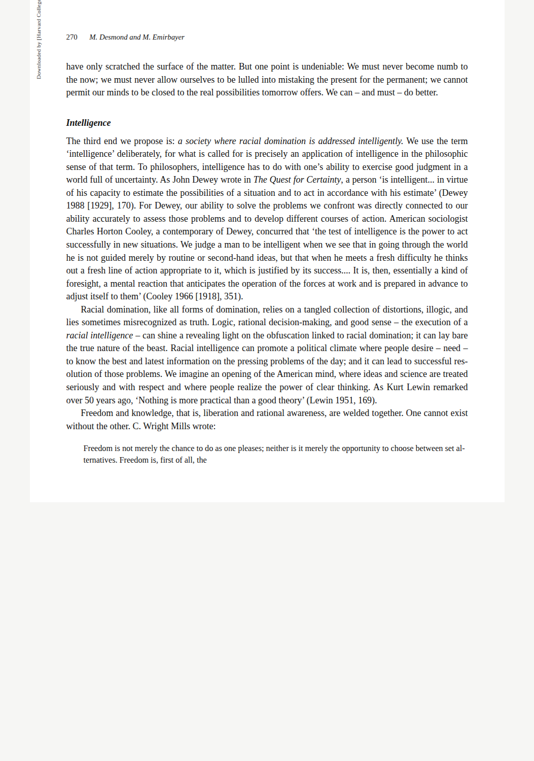Downloaded by [Harvard College] at 06:54 29 November 2012
270 M. Desmond and M. Emirbayer
have only scratched the surface of the matter. But one point is undeniable: We must never become numb to the now; we must never allow ourselves to be lulled into mistaking the present for the permanent; we cannot permit our minds to be closed to the real possibilities tomorrow offers. We can – and must – do better.
Intelligence
The third end we propose is: a society where racial domination is addressed intelligently. We use the term ‘intelligence’ deliberately, for what is called for is precisely an application of intelligence in the philosophic sense of that term. To philosophers, intelligence has to do with one’s ability to exercise good judgment in a world full of uncertainty. As John Dewey wrote in The Quest for Certainty, a person ‘is intelligent... in virtue of his capacity to estimate the possibilities of a situation and to act in accordance with his estimate’ (Dewey 1988 [1929], 170). For Dewey, our ability to solve the problems we confront was directly connected to our ability accurately to assess those problems and to develop different courses of action. American sociologist Charles Horton Cooley, a contemporary of Dewey, concurred that ‘the test of intelligence is the power to act successfully in new situations. We judge a man to be intelligent when we see that in going through the world he is not guided merely by routine or second-hand ideas, but that when he meets a fresh difficulty he thinks out a fresh line of action appropriate to it, which is justified by its success.... It is, then, essentially a kind of foresight, a mental reaction that anticipates the operation of the forces at work and is prepared in advance to adjust itself to them’ (Cooley 1966 [1918], 351).
Racial domination, like all forms of domination, relies on a tangled collection of distortions, illogic, and lies sometimes misrecognized as truth. Logic, rational decision-making, and good sense – the execution of a racial intelligence – can shine a revealing light on the obfuscation linked to racial domination; it can lay bare the true nature of the beast. Racial intelligence can promote a political climate where people desire – need – to know the best and latest information on the pressing problems of the day; and it can lead to successful resolution of those problems. We imagine an opening of the American mind, where ideas and science are treated seriously and with respect and where people realize the power of clear thinking. As Kurt Lewin remarked over 50 years ago, ‘Nothing is more practical than a good theory’ (Lewin 1951, 169).
Freedom and knowledge, that is, liberation and rational awareness, are welded together. One cannot exist without the other. C. Wright Mills wrote:
Freedom is not merely the chance to do as one pleases; neither is it merely the opportunity to choose between set alternatives. Freedom is, first of all, the